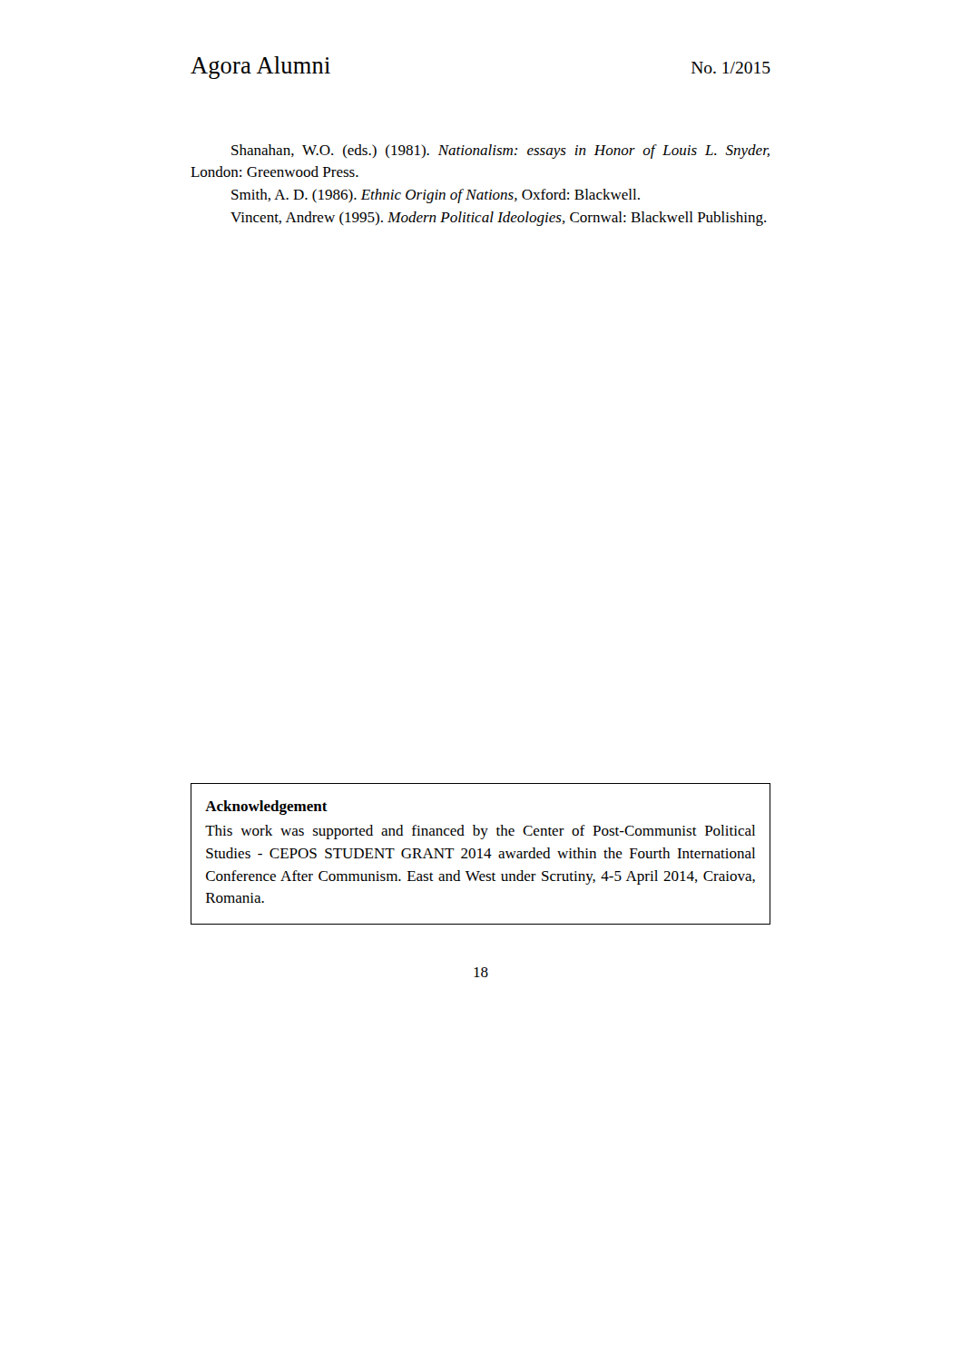Agora Alumni
No. 1/2015
Shanahan, W.O. (eds.) (1981). Nationalism: essays in Honor of Louis L. Snyder, London: Greenwood Press.
Smith, A. D. (1986). Ethnic Origin of Nations, Oxford: Blackwell.
Vincent, Andrew (1995). Modern Political Ideologies, Cornwal: Blackwell Publishing.
Acknowledgement
This work was supported and financed by the Center of Post-Communist Political Studies - CEPOS STUDENT GRANT 2014 awarded within the Fourth International Conference After Communism. East and West under Scrutiny, 4-5 April 2014, Craiova, Romania.
18